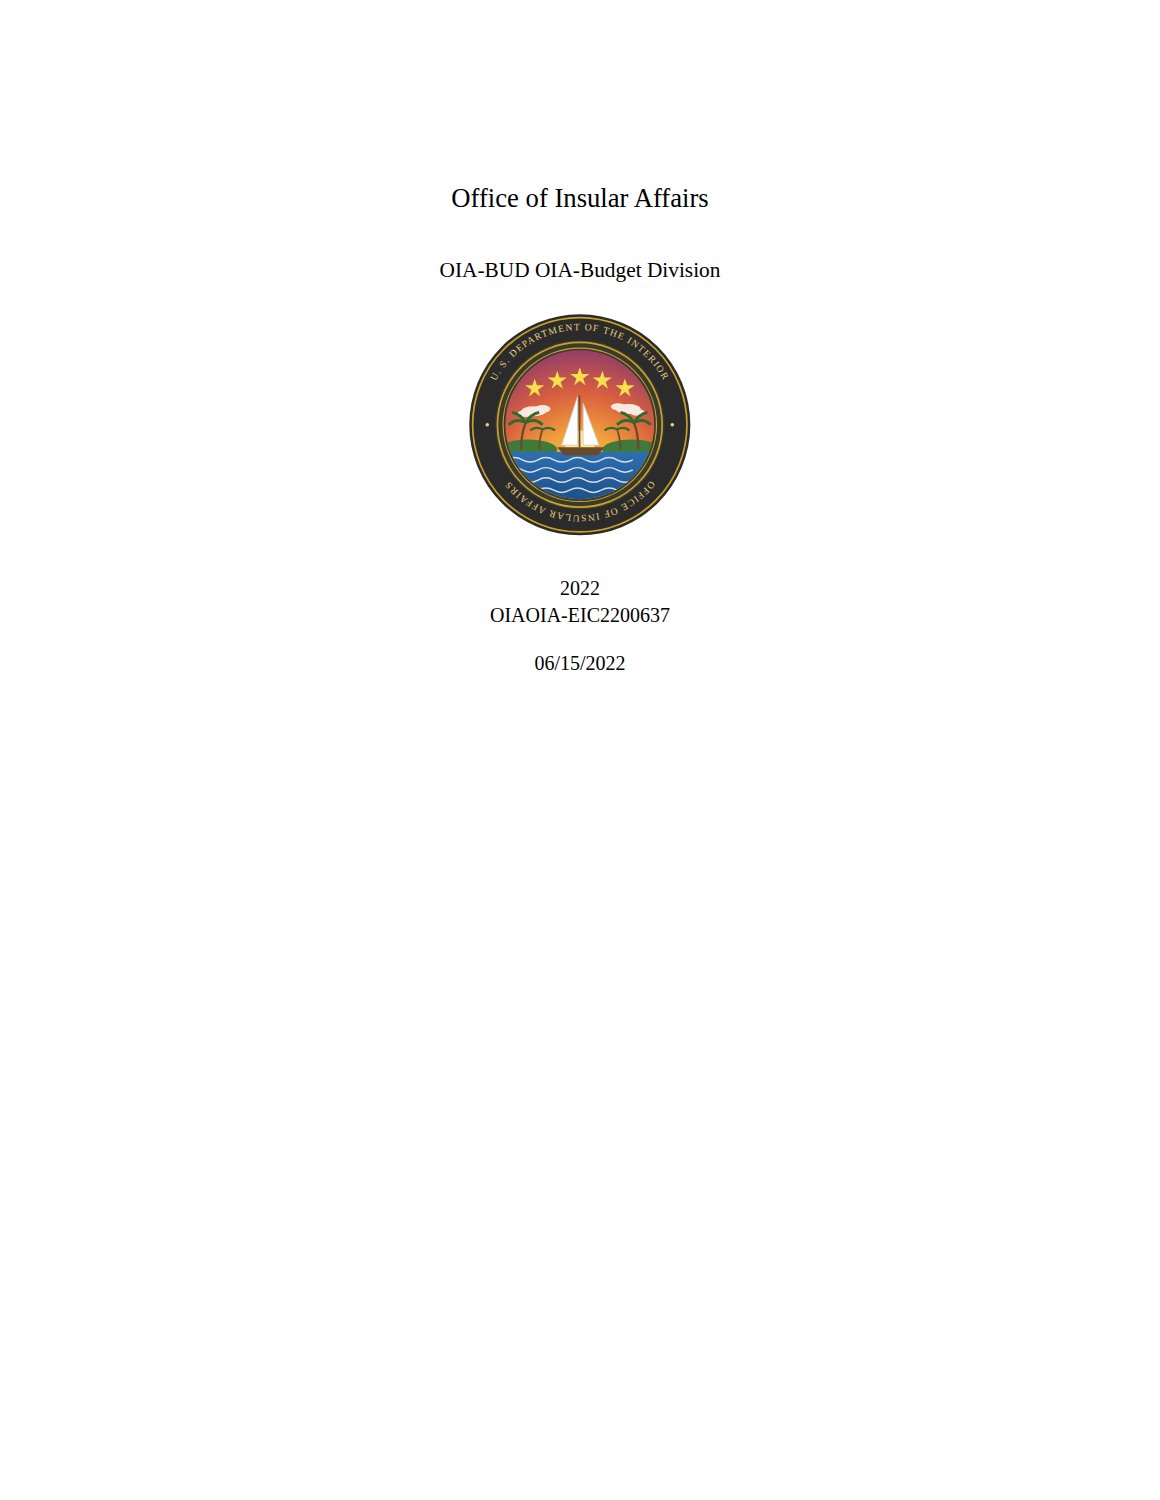Office of Insular Affairs
OIA-BUD OIA-Budget Division
U. S. DEPARTMENT OF THE INTERIOR OFFICE OF INSULAR AFFAIRS
2022
OIAOIA-EIC2200637 06/15/2022